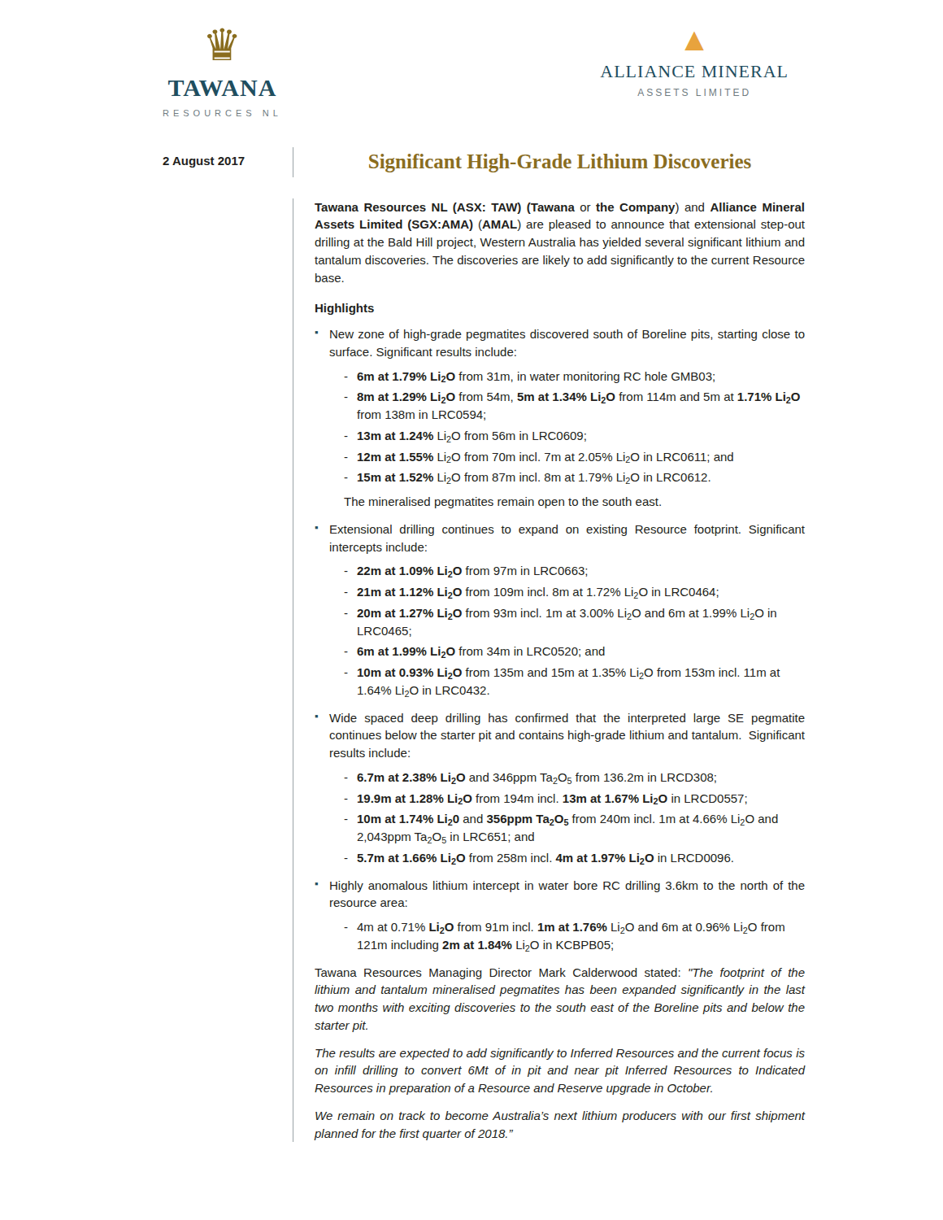♛
TAWANA
RESOURCES NL
▲
ALLIANCE MINERAL
ASSETS LIMITED
2 August 2017
Significant High-Grade Lithium Discoveries
Tawana Resources NL (ASX: TAW) (Tawana or the Company) and Alliance Mineral Assets Limited (SGX:AMA) (AMAL) are pleased to announce that extensional step-out drilling at the Bald Hill project, Western Australia has yielded several significant lithium and tantalum discoveries. The discoveries are likely to add significantly to the current Resource base.
Highlights
New zone of high-grade pegmatites discovered south of Boreline pits, starting close to surface. Significant results include:
6m at 1.79% Li2O from 31m, in water monitoring RC hole GMB03;
8m at 1.29% Li2O from 54m, 5m at 1.34% Li2O from 114m and 5m at 1.71% Li2O from 138m in LRC0594;
13m at 1.24% Li2O from 56m in LRC0609;
12m at 1.55% Li2O from 70m incl. 7m at 2.05% Li2O in LRC0611; and
15m at 1.52% Li2O from 87m incl. 8m at 1.79% Li2O in LRC0612.
The mineralised pegmatites remain open to the south east.
Extensional drilling continues to expand on existing Resource footprint. Significant intercepts include:
22m at 1.09% Li2O from 97m in LRC0663;
21m at 1.12% Li2O from 109m incl. 8m at 1.72% Li2O in LRC0464;
20m at 1.27% Li2O from 93m incl. 1m at 3.00% Li2O and 6m at 1.99% Li2O in LRC0465;
6m at 1.99% Li2O from 34m in LRC0520; and
10m at 0.93% Li2O from 135m and 15m at 1.35% Li2O from 153m incl. 11m at 1.64% Li2O in LRC0432.
Wide spaced deep drilling has confirmed that the interpreted large SE pegmatite continues below the starter pit and contains high-grade lithium and tantalum. Significant results include:
6.7m at 2.38% Li2O and 346ppm Ta2O5 from 136.2m in LRCD308;
19.9m at 1.28% Li2O from 194m incl. 13m at 1.67% Li2O in LRCD0557;
10m at 1.74% Li20 and 356ppm Ta2O5 from 240m incl. 1m at 4.66% Li2O and 2,043ppm Ta2O5 in LRC651; and
5.7m at 1.66% Li2O from 258m incl. 4m at 1.97% Li2O in LRCD0096.
Highly anomalous lithium intercept in water bore RC drilling 3.6km to the north of the resource area:
4m at 0.71% Li2O from 91m incl. 1m at 1.76% Li2O and 6m at 0.96% Li2O from 121m including 2m at 1.84% Li2O in KCBPB05;
Tawana Resources Managing Director Mark Calderwood stated: "The footprint of the lithium and tantalum mineralised pegmatites has been expanded significantly in the last two months with exciting discoveries to the south east of the Boreline pits and below the starter pit.
The results are expected to add significantly to Inferred Resources and the current focus is on infill drilling to convert 6Mt of in pit and near pit Inferred Resources to Indicated Resources in preparation of a Resource and Reserve upgrade in October.
We remain on track to become Australia’s next lithium producers with our first shipment planned for the first quarter of 2018.”